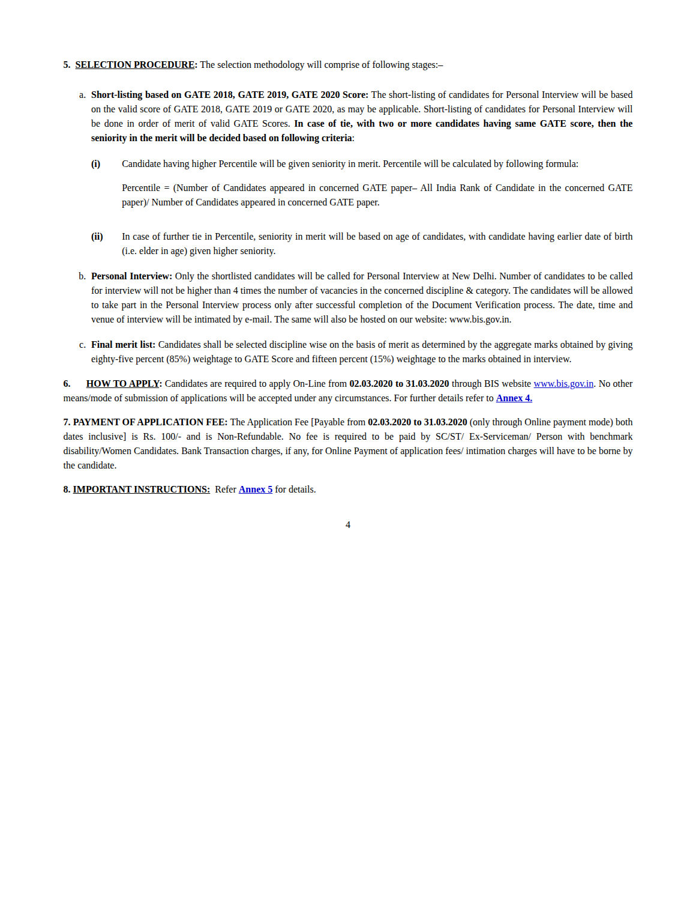5. SELECTION PROCEDURE: The selection methodology will comprise of following stages:–
Short-listing based on GATE 2018, GATE 2019, GATE 2020 Score: The short-listing of candidates for Personal Interview will be based on the valid score of GATE 2018, GATE 2019 or GATE 2020, as may be applicable. Short-listing of candidates for Personal Interview will be done in order of merit of valid GATE Scores. In case of tie, with two or more candidates having same GATE score, then the seniority in the merit will be decided based on following criteria:
(i) Candidate having higher Percentile will be given seniority in merit. Percentile will be calculated by following formula:
Percentile = (Number of Candidates appeared in concerned GATE paper– All India Rank of Candidate in the concerned GATE paper)/ Number of Candidates appeared in concerned GATE paper.
(ii) In case of further tie in Percentile, seniority in merit will be based on age of candidates, with candidate having earlier date of birth (i.e. elder in age) given higher seniority.
Personal Interview: Only the shortlisted candidates will be called for Personal Interview at New Delhi. Number of candidates to be called for interview will not be higher than 4 times the number of vacancies in the concerned discipline & category. The candidates will be allowed to take part in the Personal Interview process only after successful completion of the Document Verification process. The date, time and venue of interview will be intimated by e-mail. The same will also be hosted on our website: www.bis.gov.in.
Final merit list: Candidates shall be selected discipline wise on the basis of merit as determined by the aggregate marks obtained by giving eighty-five percent (85%) weightage to GATE Score and fifteen percent (15%) weightage to the marks obtained in interview.
6. HOW TO APPLY: Candidates are required to apply On-Line from 02.03.2020 to 31.03.2020 through BIS website www.bis.gov.in. No other means/mode of submission of applications will be accepted under any circumstances. For further details refer to Annex 4.
7. PAYMENT OF APPLICATION FEE: The Application Fee [Payable from 02.03.2020 to 31.03.2020 (only through Online payment mode) both dates inclusive] is Rs. 100/- and is Non-Refundable. No fee is required to be paid by SC/ST/ Ex-Serviceman/ Person with benchmark disability/Women Candidates. Bank Transaction charges, if any, for Online Payment of application fees/ intimation charges will have to be borne by the candidate.
8. IMPORTANT INSTRUCTIONS: Refer Annex 5 for details.
4